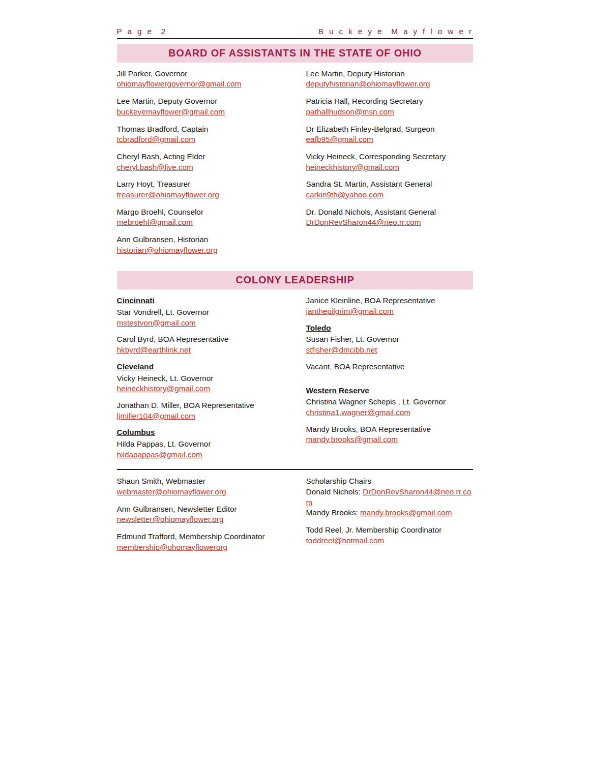P a g e 2 B u c k e y e M a y f l o w e r
BOARD OF ASSISTANTS IN THE STATE OF OHIO
Jill Parker, Governor ohiomayflowergovernor@gmail.com
Lee Martin, Deputy Governor buckeyemayflower@gmail.com
Thomas Bradford, Captain tcbradford@gmail.com
Cheryl Bash, Acting Elder cheryl.bash@live.com
Larry Hoyt, Treasurer treasurer@ohiomayflower.org
Margo Broehl, Counselor mebroehl@gmail.com
Ann Gulbransen, Historian historian@ohiomayflower.org
Lee Martin, Deputy Historian deputyhistorian@ohiomayflower.org
Patricia Hall, Recording Secretary pathallhudson@msn.com
Dr Elizabeth Finley-Belgrad, Surgeon eafb95@gmail.com
Vicky Heineck, Corresponding Secretary heineckhistory@gmail.com
Sandra St. Martin, Assistant General carkin9th@yahoo.com
Dr. Donald Nichols, Assistant General DrDonRevSharon44@neo.rr.com
COLONY LEADERSHIP
Cincinnati Star Vondrell, Lt. Governor
mstestvon@gmail.com
Carol Byrd, BOA Representative
hkbyrd@earthlink.net
Cleveland Vicky Heineck, Lt. Governor
heineckhistory@gmail.com
Jonathan D. Miller, BOA Representative
ljmiller104@gmail.com
Columbus Hilda Pappas, Lt. Governor
hildapappas@gmail.com
Janice Kleinline, BOA Representative
janthepilgrim@gmail.com
Toledo Susan Fisher, Lt. Governor
stfisher@dmcibb.net
Vacant, BOA Representative
Western Reserve Christina Wagner Schepis , Lt. Governor
christina1.wagner@gmail.com
Mandy Brooks, BOA Representative
mandy.brooks@gmail.com
Shaun Smith, Webmaster webmaster@ohiomayflower.org
Ann Gulbransen, Newsletter Editor newsletter@ohiomayflower.org
Edmund Trafford, Membership Coordinator membership@ohomayflowerorg
Scholarship Chairs Donald Nichols: DrDonRevSharon44@neo.rr.com Mandy Brooks: mandy.brooks@gmail.com
Todd Reel, Jr. Membership Coordinator toddreel@hotmail.com